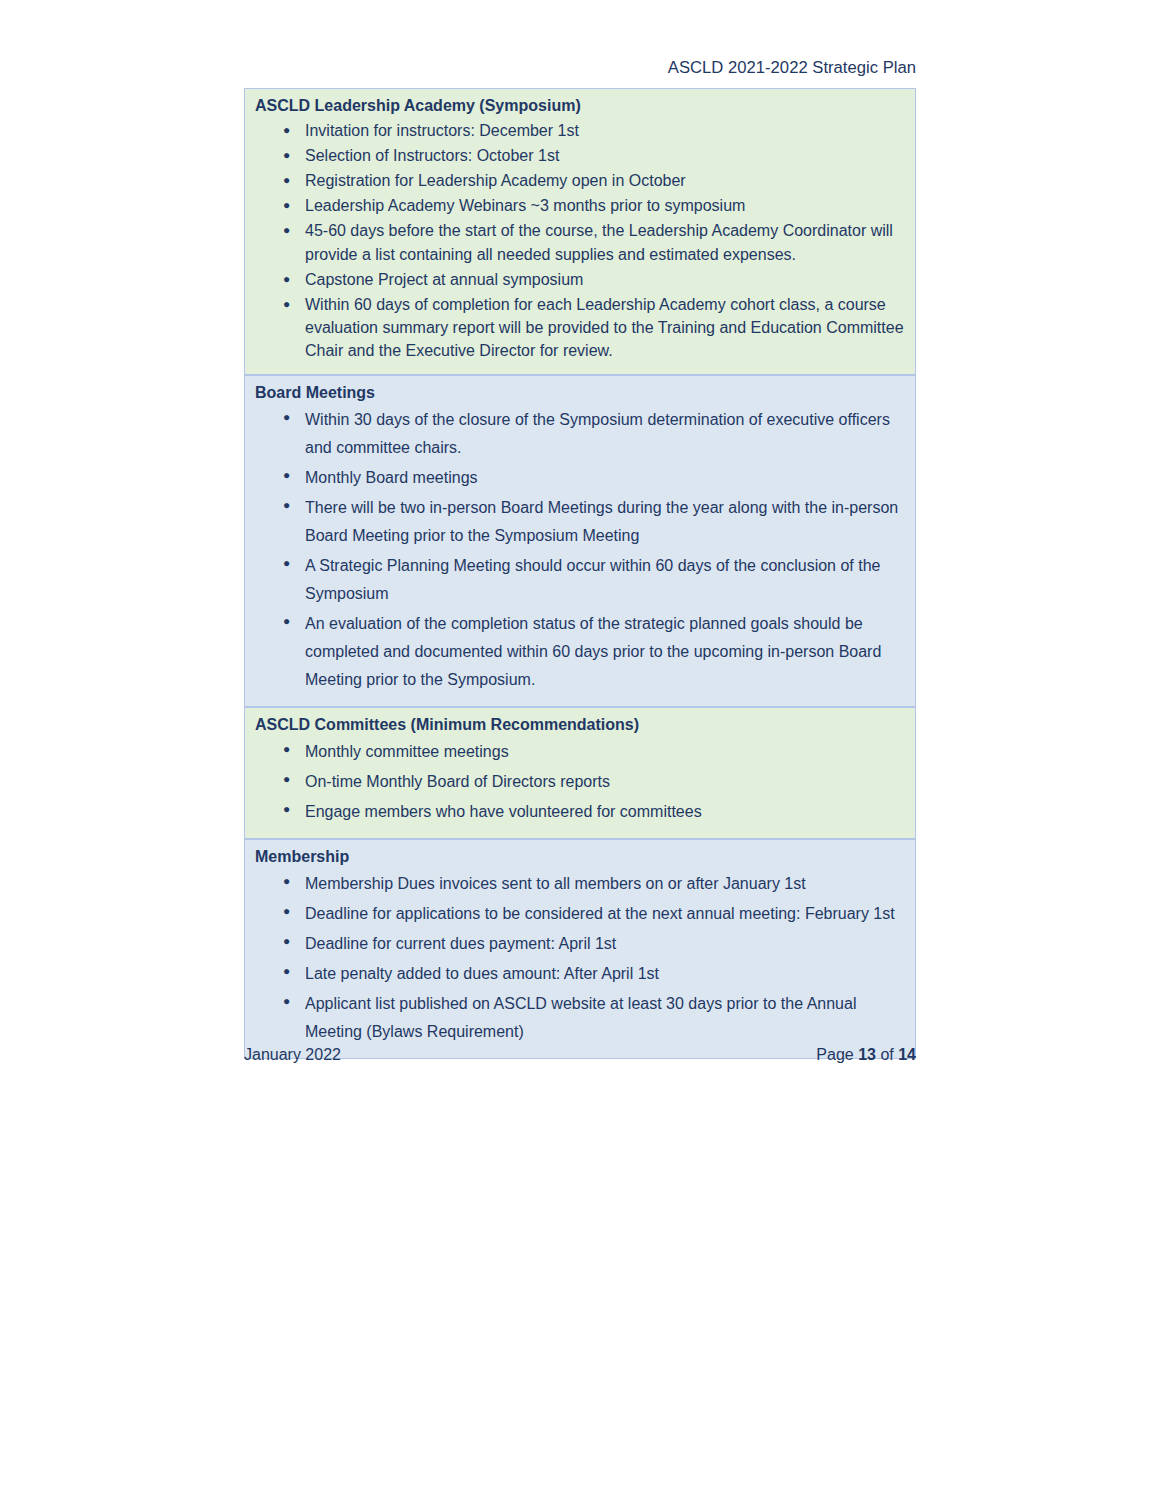ASCLD 2021-2022 Strategic Plan
ASCLD Leadership Academy (Symposium)
Invitation for instructors: December 1st
Selection of Instructors: October 1st
Registration for Leadership Academy open in October
Leadership Academy Webinars ~3 months prior to symposium
45-60 days before the start of the course, the Leadership Academy Coordinator will provide a list containing all needed supplies and estimated expenses.
Capstone Project at annual symposium
Within 60 days of completion for each Leadership Academy cohort class, a course evaluation summary report will be provided to the Training and Education Committee Chair and the Executive Director for review.
Board Meetings
Within 30 days of the closure of the Symposium determination of executive officers and committee chairs.
Monthly Board meetings
There will be two in-person Board Meetings during the year along with the in-person Board Meeting prior to the Symposium Meeting
A Strategic Planning Meeting should occur within 60 days of the conclusion of the Symposium
An evaluation of the completion status of the strategic planned goals should be completed and documented within 60 days prior to the upcoming in-person Board Meeting prior to the Symposium.
ASCLD Committees (Minimum Recommendations)
Monthly committee meetings
On-time Monthly Board of Directors reports
Engage members who have volunteered for committees
Membership
Membership Dues invoices sent to all members on or after January 1st
Deadline for applications to be considered at the next annual meeting: February 1st
Deadline for current dues payment: April 1st
Late penalty added to dues amount: After April 1st
Applicant list published on ASCLD website at least 30 days prior to the Annual Meeting (Bylaws Requirement)
January 2022
Page 13 of 14